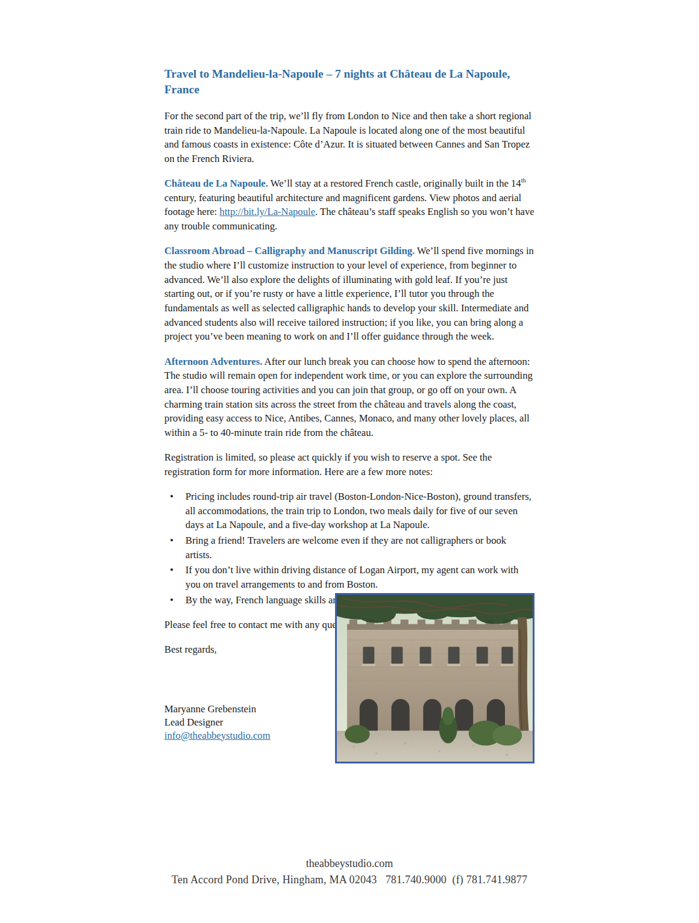Travel to Mandelieu-la-Napoule – 7 nights at Château de La Napoule, France
For the second part of the trip, we’ll fly from London to Nice and then take a short regional train ride to Mandelieu-la-Napoule. La Napoule is located along one of the most beautiful and famous coasts in existence: Côte d’Azur. It is situated between Cannes and San Tropez on the French Riviera.
Château de La Napoule. We’ll stay at a restored French castle, originally built in the 14th century, featuring beautiful architecture and magnificent gardens. View photos and aerial footage here: http://bit.ly/La-Napoule. The château’s staff speaks English so you won’t have any trouble communicating.
Classroom Abroad – Calligraphy and Manuscript Gilding. We’ll spend five mornings in the studio where I’ll customize instruction to your level of experience, from beginner to advanced. We’ll also explore the delights of illuminating with gold leaf. If you’re just starting out, or if you’re rusty or have a little experience, I’ll tutor you through the fundamentals as well as selected calligraphic hands to develop your skill. Intermediate and advanced students also will receive tailored instruction; if you like, you can bring along a project you’ve been meaning to work on and I’ll offer guidance through the week.
Afternoon Adventures. After our lunch break you can choose how to spend the afternoon: The studio will remain open for independent work time, or you can explore the surrounding area. I’ll choose touring activities and you can join that group, or go off on your own. A charming train station sits across the street from the château and travels along the coast, providing easy access to Nice, Antibes, Cannes, Monaco, and many other lovely places, all within a 5- to 40-minute train ride from the château.
Registration is limited, so please act quickly if you wish to reserve a spot. See the registration form for more information. Here are a few more notes:
Pricing includes round-trip air travel (Boston-London-Nice-Boston), ground transfers, all accommodations, the train trip to London, two meals daily for five of our seven days at La Napoule, and a five-day workshop at La Napoule.
Bring a friend! Travelers are welcome even if they are not calligraphers or book artists.
If you don’t live within driving distance of Logan Airport, my agent can work with you on travel arrangements to and from Boston.
By the way, French language skills are a bonus but not necessary.
Please feel free to contact me with any questions. I look forward to traveling with you!
Best regards,
Maryanne Grebenstein Lead Designer info@theabbeystudio.com
theabbeystudio.com
Ten Accord Pond Drive, Hingham, MA 02043 781.740.9000 (f) 781.741.9877